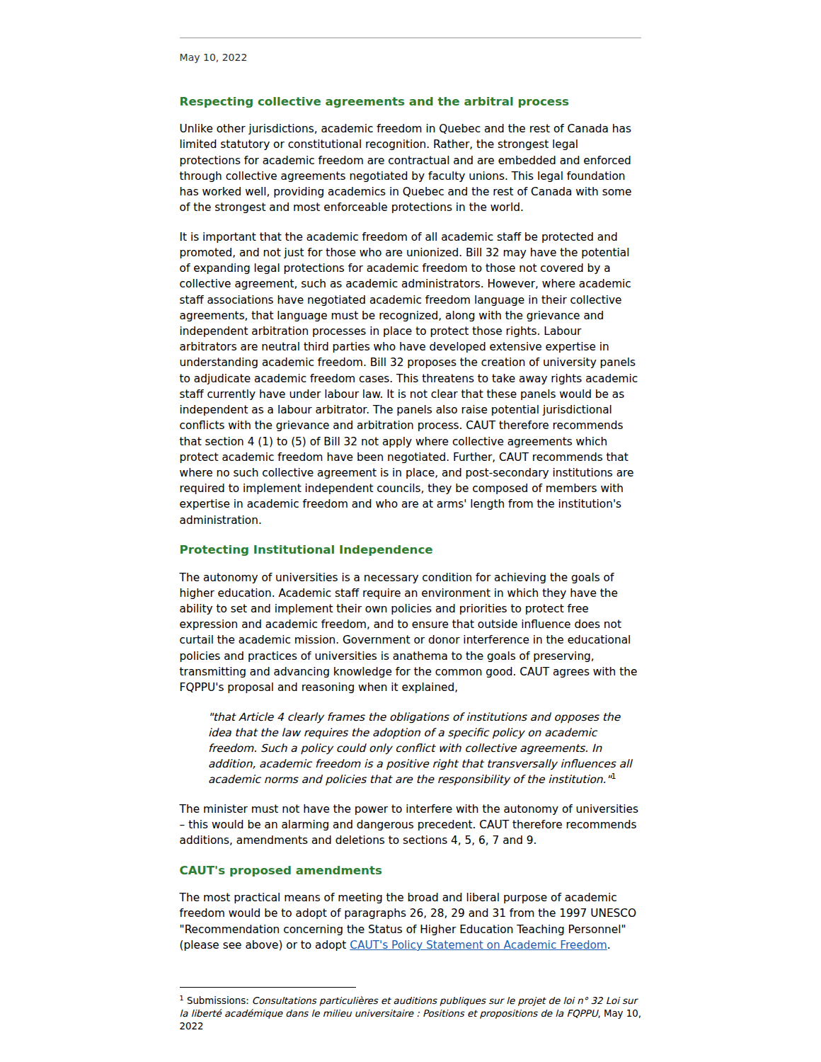May 10, 2022
Respecting collective agreements and the arbitral process
Unlike other jurisdictions, academic freedom in Quebec and the rest of Canada has limited statutory or constitutional recognition. Rather, the strongest legal protections for academic freedom are contractual and are embedded and enforced through collective agreements negotiated by faculty unions. This legal foundation has worked well, providing academics in Quebec and the rest of Canada with some of the strongest and most enforceable protections in the world.
It is important that the academic freedom of all academic staff be protected and promoted, and not just for those who are unionized. Bill 32 may have the potential of expanding legal protections for academic freedom to those not covered by a collective agreement, such as academic administrators. However, where academic staff associations have negotiated academic freedom language in their collective agreements, that language must be recognized, along with the grievance and independent arbitration processes in place to protect those rights. Labour arbitrators are neutral third parties who have developed extensive expertise in understanding academic freedom. Bill 32 proposes the creation of university panels to adjudicate academic freedom cases. This threatens to take away rights academic staff currently have under labour law. It is not clear that these panels would be as independent as a labour arbitrator. The panels also raise potential jurisdictional conflicts with the grievance and arbitration process. CAUT therefore recommends that section 4 (1) to (5) of Bill 32 not apply where collective agreements which protect academic freedom have been negotiated. Further, CAUT recommends that where no such collective agreement is in place, and post-secondary institutions are required to implement independent councils, they be composed of members with expertise in academic freedom and who are at arms' length from the institution's administration.
Protecting Institutional Independence
The autonomy of universities is a necessary condition for achieving the goals of higher education. Academic staff require an environment in which they have the ability to set and implement their own policies and priorities to protect free expression and academic freedom, and to ensure that outside influence does not curtail the academic mission. Government or donor interference in the educational policies and practices of universities is anathema to the goals of preserving, transmitting and advancing knowledge for the common good. CAUT agrees with the FQPPU's proposal and reasoning when it explained,
"that Article 4 clearly frames the obligations of institutions and opposes the idea that the law requires the adoption of a specific policy on academic freedom. Such a policy could only conflict with collective agreements. In addition, academic freedom is a positive right that transversally influences all academic norms and policies that are the responsibility of the institution."1
The minister must not have the power to interfere with the autonomy of universities – this would be an alarming and dangerous precedent. CAUT therefore recommends additions, amendments and deletions to sections 4, 5, 6, 7 and 9.
CAUT's proposed amendments
The most practical means of meeting the broad and liberal purpose of academic freedom would be to adopt of paragraphs 26, 28, 29 and 31 from the 1997 UNESCO "Recommendation concerning the Status of Higher Education Teaching Personnel" (please see above) or to adopt CAUT's Policy Statement on Academic Freedom.
1 Submissions: Consultations particulières et auditions publiques sur le projet de loi n° 32 Loi sur la liberté académique dans le milieu universitaire : Positions et propositions de la FQPPU, May 10, 2022